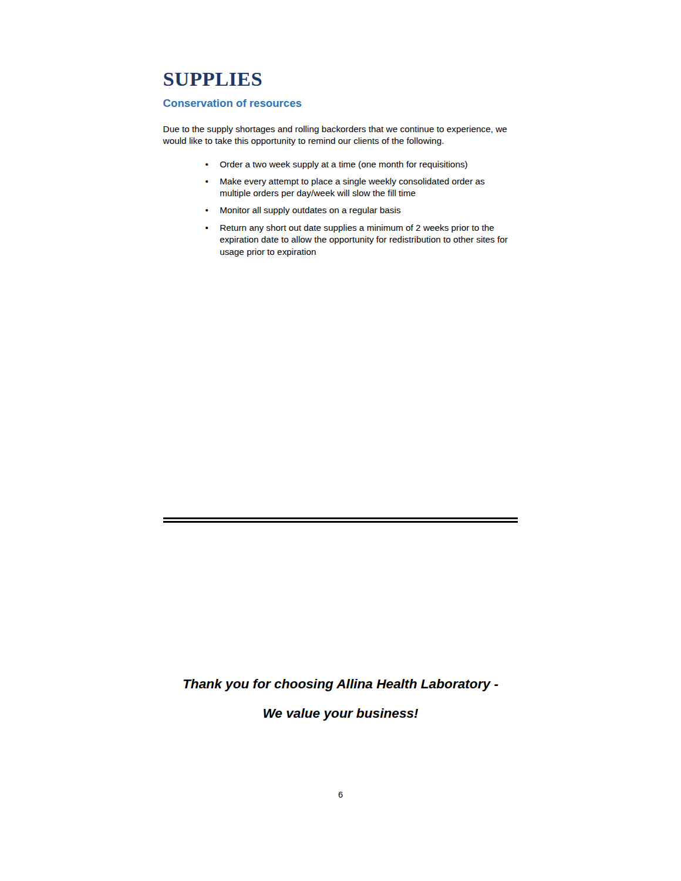SUPPLIES
Conservation of resources
Due to the supply shortages and rolling backorders that we continue to experience, we would like to take this opportunity to remind our clients of the following.
Order a two week supply at a time (one month for requisitions)
Make every attempt to place a single weekly consolidated order as multiple orders per day/week will slow the fill time
Monitor all supply outdates on a regular basis
Return any short out date supplies a minimum of 2 weeks prior to the expiration date to allow the opportunity for redistribution to other sites for usage prior to expiration
Thank you for choosing Allina Health Laboratory -
We value your business!
6